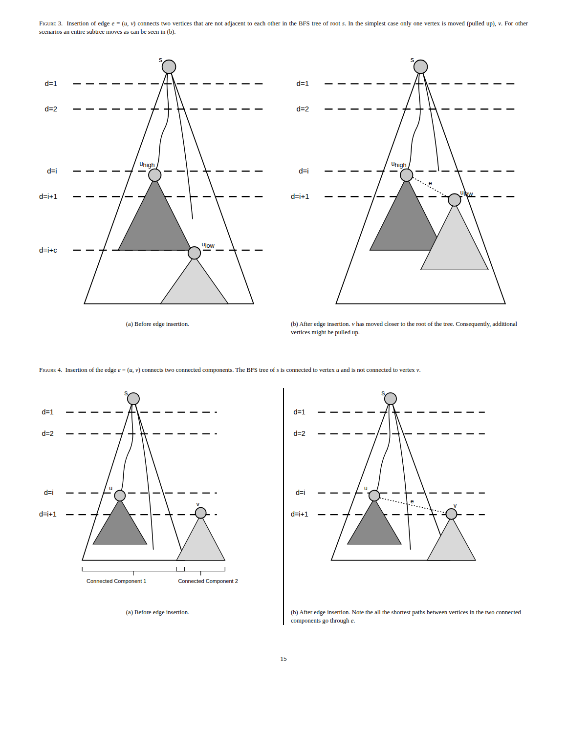Figure 3. Insertion of edge e = (u, v) connects two vertices that are not adjacent to each other in the BFS tree of root s. In the simplest case only one vertex is moved (pulled up), v. For other scenarios an entire subtree moves as can be seen in (b).
d=1 d=2 d=i d=i+1 d=i+c s uhigh ulow
(a) Before edge insertion.
d=1 d=2 d=i d=i+1 e s uhigh ulow
(b) After edge insertion. v has moved closer to the root of the tree. Consequently, additional vertices might be pulled up.
Figure 4. Insertion of the edge e = (u, v) connects two connected components. The BFS tree of s is connected to vertex u and is not connected to vertex v.
d=1 d=2 d=i d=i+1 s u v Connected Component 1 Connected Component 2
(a) Before edge insertion.
d=1 d=2 d=i d=i+1 s u e v
(b) After edge insertion. Note the all the shortest paths between vertices in the two connected components go through e.
15